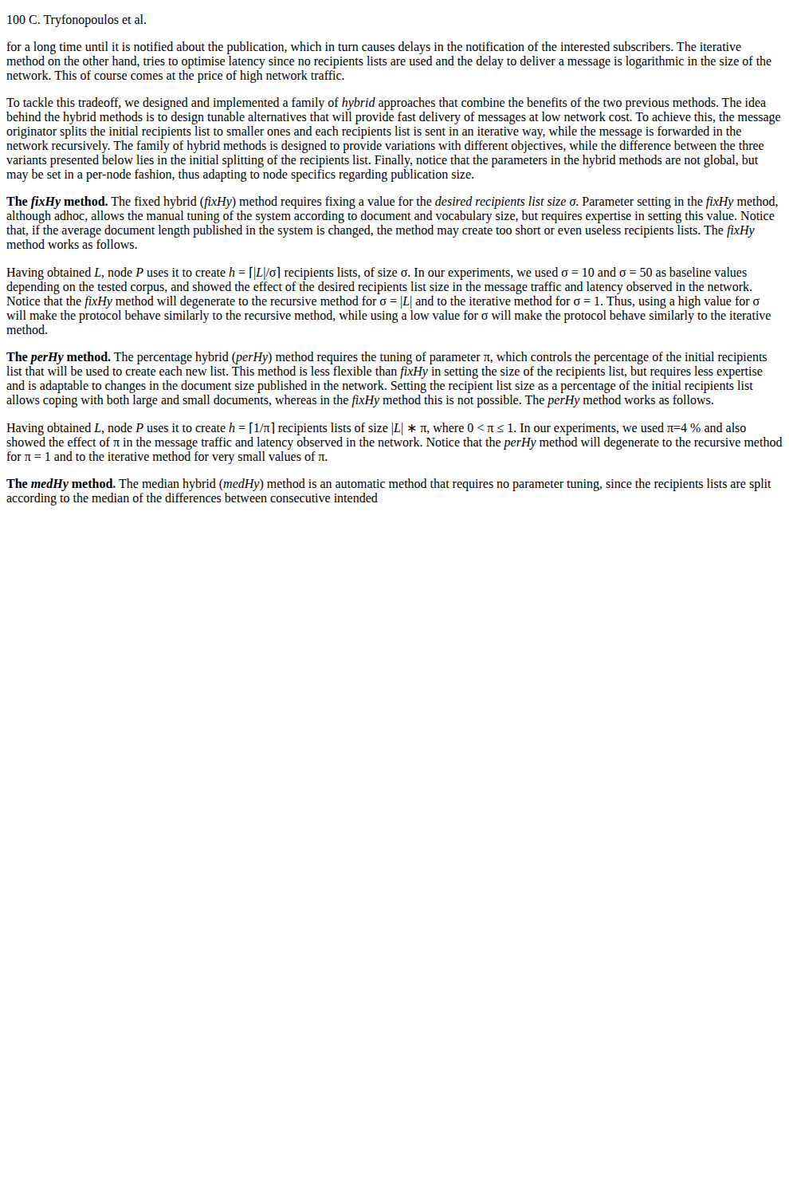100 C. Tryfonopoulos et al.
for a long time until it is notified about the publication, which in turn causes delays in the notification of the interested subscribers. The iterative method on the other hand, tries to optimise latency since no recipients lists are used and the delay to deliver a message is logarithmic in the size of the network. This of course comes at the price of high network traffic.
To tackle this tradeoff, we designed and implemented a family of hybrid approaches that combine the benefits of the two previous methods. The idea behind the hybrid methods is to design tunable alternatives that will provide fast delivery of messages at low network cost. To achieve this, the message originator splits the initial recipients list to smaller ones and each recipients list is sent in an iterative way, while the message is forwarded in the network recursively. The family of hybrid methods is designed to provide variations with different objectives, while the difference between the three variants presented below lies in the initial splitting of the recipients list. Finally, notice that the parameters in the hybrid methods are not global, but may be set in a per-node fashion, thus adapting to node specifics regarding publication size.
The fixHy method. The fixed hybrid (fixHy) method requires fixing a value for the desired recipients list size σ. Parameter setting in the fixHy method, although adhoc, allows the manual tuning of the system according to document and vocabulary size, but requires expertise in setting this value. Notice that, if the average document length published in the system is changed, the method may create too short or even useless recipients lists. The fixHy method works as follows.
Having obtained L, node P uses it to create h = ⌈|L|/σ⌉ recipients lists, of size σ. In our experiments, we used σ = 10 and σ = 50 as baseline values depending on the tested corpus, and showed the effect of the desired recipients list size in the message traffic and latency observed in the network. Notice that the fixHy method will degenerate to the recursive method for σ = |L| and to the iterative method for σ = 1. Thus, using a high value for σ will make the protocol behave similarly to the recursive method, while using a low value for σ will make the protocol behave similarly to the iterative method.
The perHy method. The percentage hybrid (perHy) method requires the tuning of parameter π, which controls the percentage of the initial recipients list that will be used to create each new list. This method is less flexible than fixHy in setting the size of the recipients list, but requires less expertise and is adaptable to changes in the document size published in the network. Setting the recipient list size as a percentage of the initial recipients list allows coping with both large and small documents, whereas in the fixHy method this is not possible. The perHy method works as follows.
Having obtained L, node P uses it to create h = ⌈1/π⌉ recipients lists of size |L| ∗ π, where 0 < π ≤ 1. In our experiments, we used π=4 % and also showed the effect of π in the message traffic and latency observed in the network. Notice that the perHy method will degenerate to the recursive method for π = 1 and to the iterative method for very small values of π.
The medHy method. The median hybrid (medHy) method is an automatic method that requires no parameter tuning, since the recipients lists are split according to the median of the differences between consecutive intended